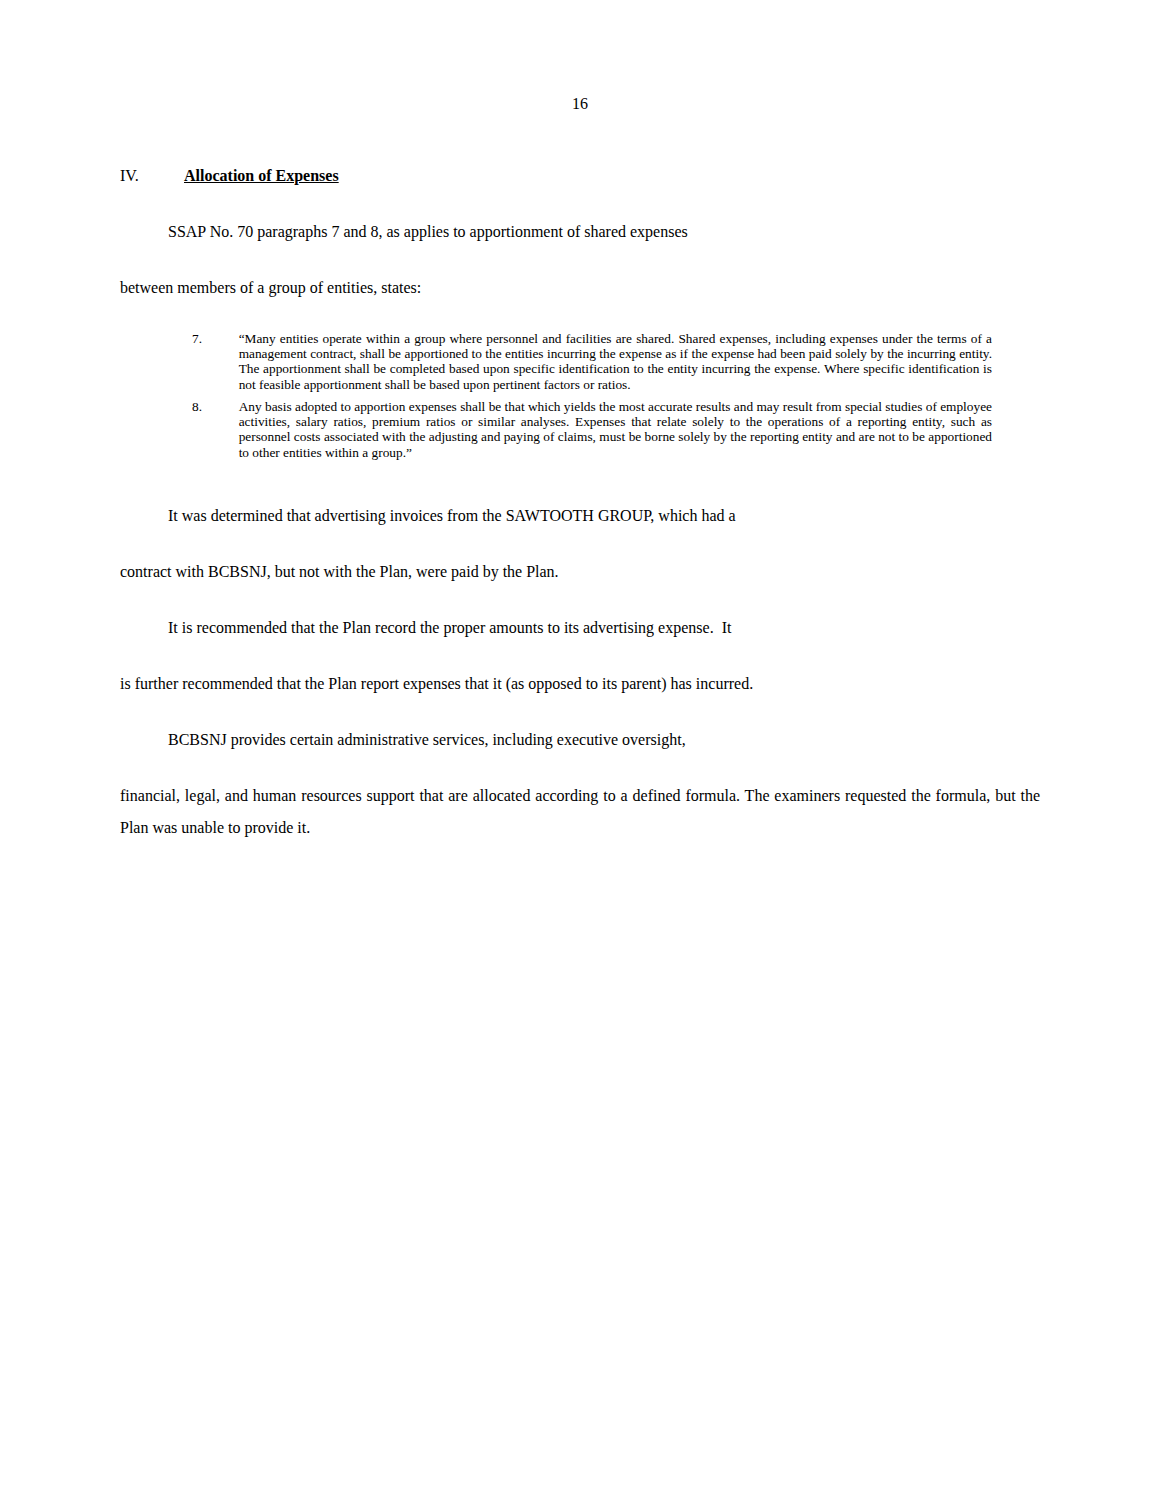16
IV. Allocation of Expenses
SSAP No. 70 paragraphs 7 and 8, as applies to apportionment of shared expenses
between members of a group of entities, states:
7. “Many entities operate within a group where personnel and facilities are shared. Shared expenses, including expenses under the terms of a management contract, shall be apportioned to the entities incurring the expense as if the expense had been paid solely by the incurring entity. The apportionment shall be completed based upon specific identification to the entity incurring the expense. Where specific identification is not feasible apportionment shall be based upon pertinent factors or ratios.
8. Any basis adopted to apportion expenses shall be that which yields the most accurate results and may result from special studies of employee activities, salary ratios, premium ratios or similar analyses. Expenses that relate solely to the operations of a reporting entity, such as personnel costs associated with the adjusting and paying of claims, must be borne solely by the reporting entity and are not to be apportioned to other entities within a group.”
It was determined that advertising invoices from the SAWTOOTH GROUP, which had a
contract with BCBSNJ, but not with the Plan, were paid by the Plan.
It is recommended that the Plan record the proper amounts to its advertising expense. It
is further recommended that the Plan report expenses that it (as opposed to its parent) has incurred.
BCBSNJ provides certain administrative services, including executive oversight,
financial, legal, and human resources support that are allocated according to a defined formula. The examiners requested the formula, but the Plan was unable to provide it.